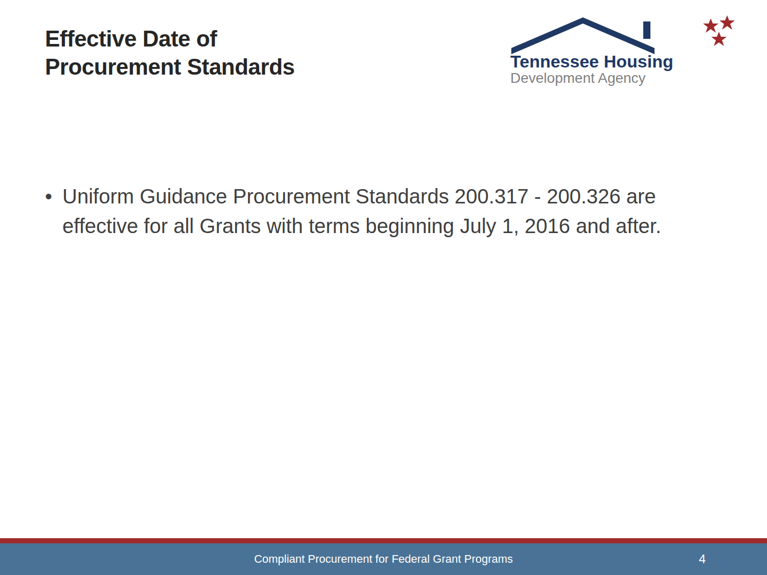Effective Date of
Procurement Standards
Tennessee Housing Development Agency
Uniform Guidance Procurement Standards 200.317 - 200.326 are effective for all Grants with terms beginning July 1, 2016 and after.
Compliant Procurement for Federal Grant Programs
4